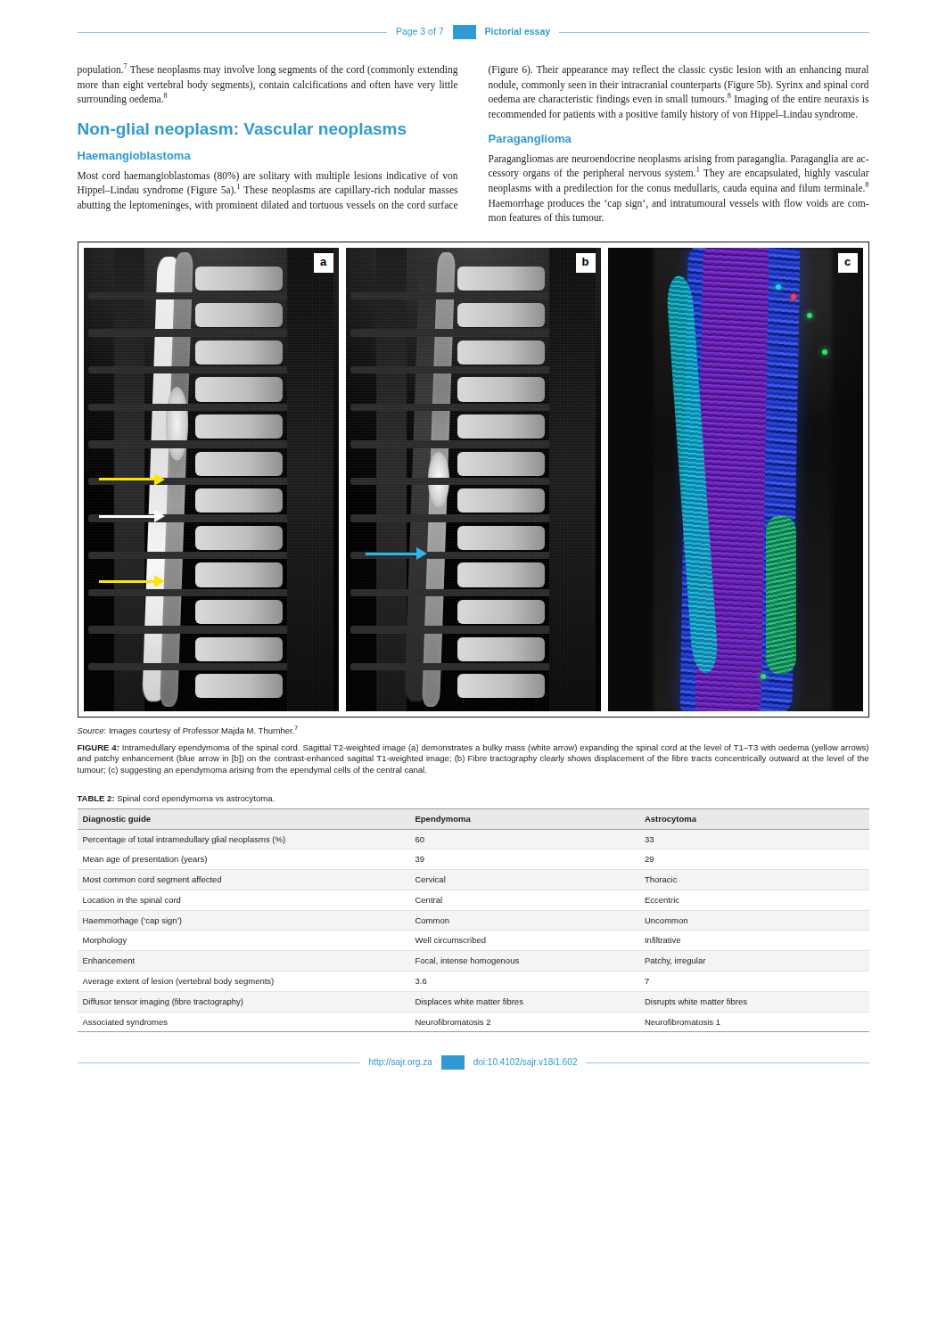Page 3 of 7 Pictorial essay
population.7 These neoplasms may involve long segments of the cord (commonly extending more than eight vertebral body segments), contain calcifications and often have very little surrounding oedema.8
Non-glial neoplasm: Vascular neoplasms
Haemangioblastoma
Most cord haemangioblastomas (80%) are solitary with multiple lesions indicative of von Hippel–Lindau syndrome (Figure 5a).1 These neoplasms are capillary-rich nodular masses abutting the leptomeninges, with prominent dilated and tortuous vessels on the cord surface (Figure 6). Their appearance may reflect the classic cystic lesion with an enhancing mural nodule, commonly seen in their intracranial counterparts (Figure 5b). Syrinx and spinal cord oedema are characteristic findings even in small tumours.8 Imaging of the entire neuraxis is recommended for patients with a positive family history of von Hippel–Lindau syndrome.
Paraganglioma
Paragangliomas are neuroendocrine neoplasms arising from paraganglia. Paraganglia are accessory organs of the peripheral nervous system.1 They are encapsulated, highly vascular neoplasms with a predilection for the conus medullaris, cauda equina and filum terminale.8 Haemorrhage produces the ‘cap sign’, and intratumoural vessels with flow voids are common features of this tumour.
a
b
c
Source: Images courtesy of Professor Majda M. Thurnher.7
FIGURE 4: Intramedullary ependymoma of the spinal cord. Sagittal T2-weighted image (a) demonstrates a bulky mass (white arrow) expanding the spinal cord at the level of T1–T3 with oedema (yellow arrows) and patchy enhancement (blue arrow in [b]) on the contrast-enhanced sagittal T1-weighted image; (b) Fibre tractography clearly shows displacement of the fibre tracts concentrically outward at the level of the tumour; (c) suggesting an ependymoma arising from the ependymal cells of the central canal.
TABLE 2: Spinal cord ependymoma vs astrocytoma.
| Diagnostic guide | Ependymoma | Astrocytoma |
| --- | --- | --- |
| Percentage of total intramedullary glial neoplasms (%) | 60 | 33 |
| Mean age of presentation (years) | 39 | 29 |
| Most common cord segment affected | Cervical | Thoracic |
| Location in the spinal cord | Central | Eccentric |
| Haemmorhage (‘cap sign’) | Common | Uncommon |
| Morphology | Well circumscribed | Infiltrative |
| Enhancement | Focal, intense homogenous | Patchy, irregular |
| Average extent of lesion (vertebral body segments) | 3.6 | 7 |
| Diffusor tensor imaging (fibre tractography) | Displaces white matter fibres | Disrupts white matter fibres |
| Associated syndromes | Neurofibromatosis 2 | Neurofibromatosis 1 |
http://sajr.org.za doi:10.4102/sajr.v18i1.602